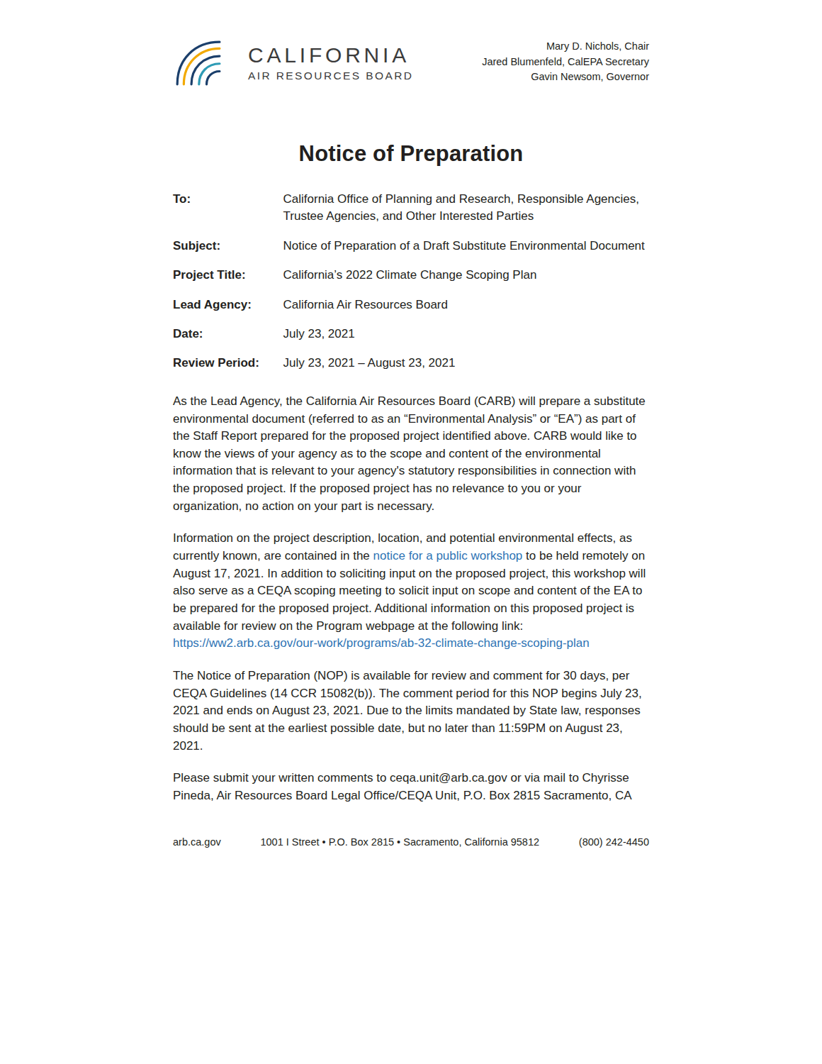CALIFORNIA
AIR RESOURCES BOARD
Mary D. Nichols, Chair
Jared Blumenfeld, CalEPA Secretary
Gavin Newsom, Governor
Notice of Preparation
| To: | California Office of Planning and Research, Responsible Agencies, Trustee Agencies, and Other Interested Parties |
| Subject: | Notice of Preparation of a Draft Substitute Environmental Document |
| Project Title: | California’s 2022 Climate Change Scoping Plan |
| Lead Agency: | California Air Resources Board |
| Date: | July 23, 2021 |
| Review Period: | July 23, 2021 – August 23, 2021 |
As the Lead Agency, the California Air Resources Board (CARB) will prepare a substitute environmental document (referred to as an “Environmental Analysis” or “EA”) as part of the Staff Report prepared for the proposed project identified above. CARB would like to know the views of your agency as to the scope and content of the environmental information that is relevant to your agency's statutory responsibilities in connection with the proposed project. If the proposed project has no relevance to you or your organization, no action on your part is necessary.
Information on the project description, location, and potential environmental effects, as currently known, are contained in the notice for a public workshop to be held remotely on August 17, 2021. In addition to soliciting input on the proposed project, this workshop will also serve as a CEQA scoping meeting to solicit input on scope and content of the EA to be prepared for the proposed project. Additional information on this proposed project is available for review on the Program webpage at the following link:
https://ww2.arb.ca.gov/our-work/programs/ab-32-climate-change-scoping-plan
The Notice of Preparation (NOP) is available for review and comment for 30 days, per CEQA Guidelines (14 CCR 15082(b)). The comment period for this NOP begins July 23, 2021 and ends on August 23, 2021. Due to the limits mandated by State law, responses should be sent at the earliest possible date, but no later than 11:59PM on August 23, 2021.
Please submit your written comments to ceqa.unit@arb.ca.gov or via mail to Chyrisse Pineda, Air Resources Board Legal Office/CEQA Unit, P.O. Box 2815 Sacramento, CA
arb.ca.gov
1001 I Street • P.O. Box 2815 • Sacramento, California 95812
(800) 242-4450